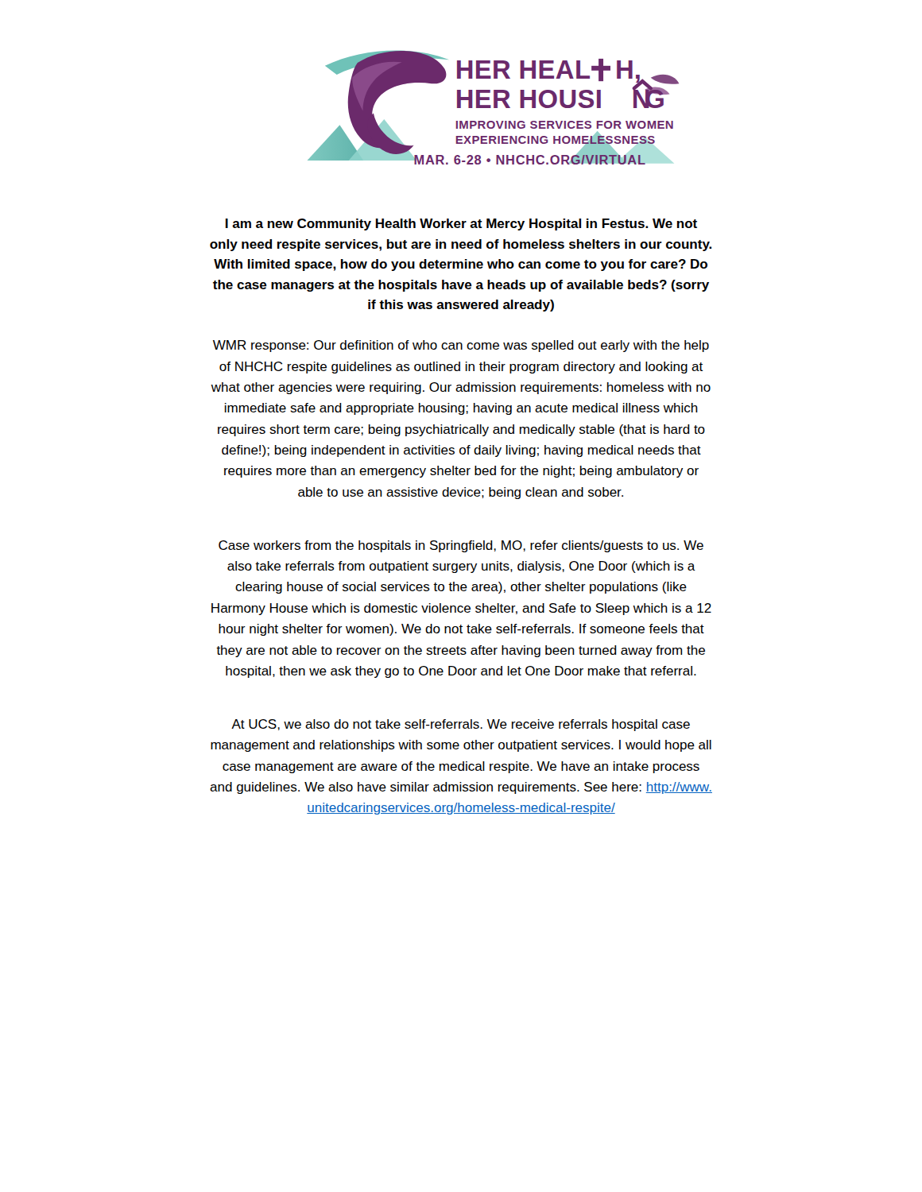HER HEAL H, HER HOUSI G N IMPROVING SERVICES FOR WOMEN EXPERIENCING HOMELESSNESS MAR. 6-28 • NHCHC.ORG/VIRTUAL
I am a new Community Health Worker at Mercy Hospital in Festus. We not only need respite services, but are in need of homeless shelters in our county. With limited space, how do you determine who can come to you for care? Do the case managers at the hospitals have a heads up of available beds? (sorry if this was answered already)
WMR response: Our definition of who can come was spelled out early with the help of NHCHC respite guidelines as outlined in their program directory and looking at what other agencies were requiring. Our admission requirements: homeless with no immediate safe and appropriate housing; having an acute medical illness which requires short term care; being psychiatrically and medically stable (that is hard to define!); being independent in activities of daily living; having medical needs that requires more than an emergency shelter bed for the night; being ambulatory or able to use an assistive device; being clean and sober.
Case workers from the hospitals in Springfield, MO, refer clients/guests to us. We also take referrals from outpatient surgery units, dialysis, One Door (which is a clearing house of social services to the area), other shelter populations (like Harmony House which is domestic violence shelter, and Safe to Sleep which is a 12 hour night shelter for women). We do not take self-referrals. If someone feels that they are not able to recover on the streets after having been turned away from the hospital, then we ask they go to One Door and let One Door make that referral.
At UCS, we also do not take self-referrals. We receive referrals hospital case management and relationships with some other outpatient services. I would hope all case management are aware of the medical respite. We have an intake process and guidelines. We also have similar admission requirements. See here: http://www.unitedcaringservices.org/homeless-medical-respite/